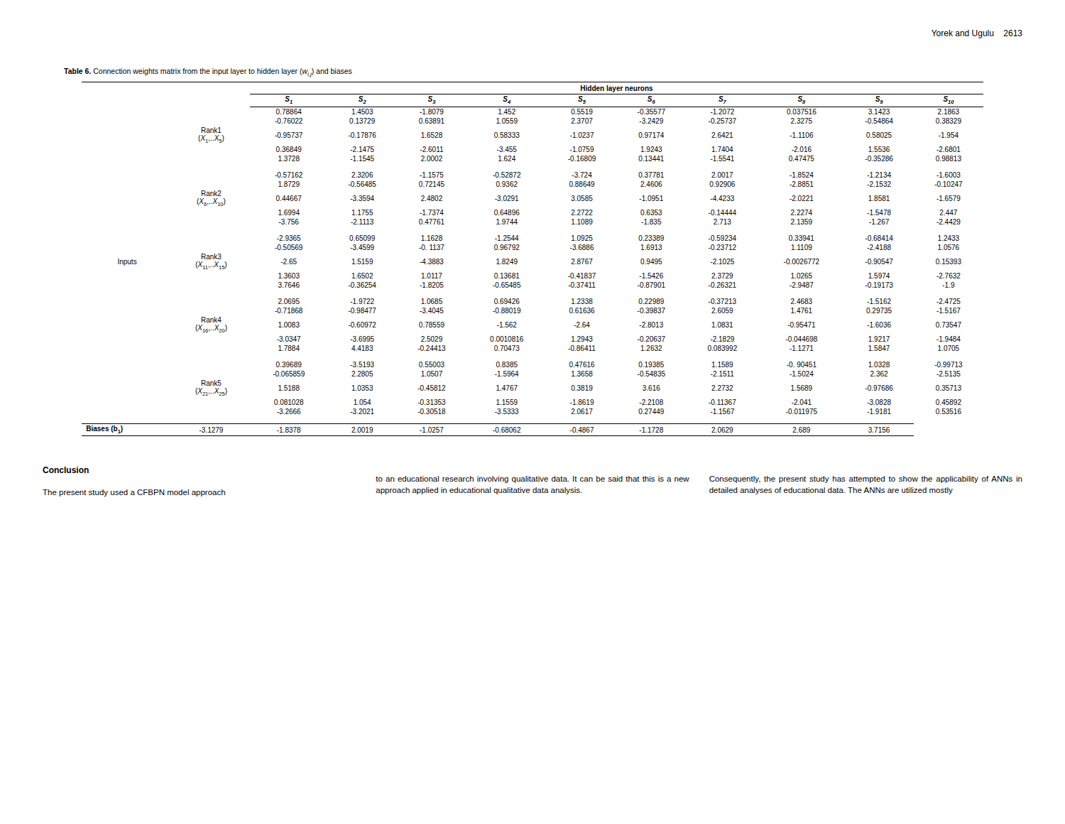Yorek and Ugulu 2613
Table 6. Connection weights matrix from the input layer to hidden layer (wi,j) and biases
| | Hidden layer neurons |
| --- | --- |
| | S 1 | S 2 | S 3 | S 4 | S 5 | S 6 | S 7 | S 8 | S 9 | S 10 |
| Inputs | | 0.78864 | 1.4503 | -1.8079 | 1.452 | 0.5519 | -0.35577 | -1.2072 | 0.037516 | 3.1423 | 2.1863 |
| | -0.76022 | 0.13729 | 0.63891 | 1.0559 | 2.3707 | -3.2429 | -0.25737 | 2.3275 | -0.54864 | 0.38329 |
| Rank1 ( X 1 ,.. X 5 ) | -0.95737 | -0.17876 | 1.6528 | 0.58333 | -1.0237 | 0.97174 | 2.6421 | -1.1106 | 0.58025 | -1.954 |
| | 0.36849 | -2.1475 | -2.6011 | -3.455 | -1.0759 | 1.9243 | 1.7404 | -2.016 | 1.5536 | -2.6801 |
| | 1.3728 | -1.1545 | 2.0002 | 1.624 | -0.16809 | 0.13441 | -1.5541 | 0.47475 | -0.35286 | 0.98813 |
| | -0.57162 | 2.3206 | -1.1575 | -0.52872 | -3.724 | 0.37781 | 2.0017 | -1.8524 | -1.2134 | -1.6003 |
| | 1.8729 | -0.56485 | 0.72145 | 0.9362 | 0.88649 | 2.4606 | 0.92906 | -2.8851 | -2.1532 | -0.10247 |
| Rank2 ( X 6 ,.. X 10 ) | 0.44667 | -3.3594 | 2.4802 | -3.0291 | 3.0585 | -1.0951 | -4.4233 | -2.0221 | 1.8581 | -1.6579 |
| | 1.6994 | 1.1755 | -1.7374 | 0.64896 | 2.2722 | 0.6353 | -0.14444 | 2.2274 | -1.5478 | 2.447 |
| | -3.756 | -2.1113 | 0.47761 | 1.9744 | 1.1089 | -1.835 | 2.713 | 2.1359 | -1.267 | -2.4429 |
| | -2.9365 | 0.65099 | 1.1628 | -1.2544 | 1.0925 | 0.23389 | -0.59234 | 0.33941 | -0.68414 | 1.2433 |
| | -0.50569 | -3.4599 | -0. 1137 | 0.96792 | -3.6886 | 1.6913 | -0.23712 | 1.1109 | -2.4188 | 1.0576 |
| Rank3 ( X 11 ,.. X 15 ) | -2.65 | 1.5159 | -4.3883 | 1.8249 | 2.8767 | 0.9495 | -2.1025 | -0.0026772 | -0.90547 | 0.15393 |
| | 1.3603 | 1.6502 | 1.0117 | 0.13681 | -0.41837 | -1.5426 | 2.3729 | 1.0265 | 1.5974 | -2.7632 |
| | 3.7646 | -0.36254 | -1.8205 | -0.65485 | -0.37411 | -0.87901 | -0.26321 | -2.9487 | -0.19173 | -1.9 |
| | 2.0695 | -1.9722 | 1.0685 | 0.69426 | 1.2338 | 0.22989 | -0.37213 | 2.4683 | -1.5162 | -2.4725 |
| | -0.71868 | -0.98477 | -3.4045 | -0.88019 | 0.61636 | -0.39837 | 2.6059 | 1.4761 | 0.29735 | -1.5167 |
| Rank4 ( X 16 ,.. X 20 ) | 1.0083 | -0.60972 | 0.78559 | -1.562 | -2.64 | -2.8013 | 1.0831 | -0.95471 | -1.6036 | 0.73547 |
| | -3.0347 | -3.6995 | 2.5029 | 0.0010816 | 1.2943 | -0.20637 | -2.1829 | -0.044698 | 1.9217 | -1.9484 |
| | 1.7884 | 4.4183 | -0.24413 | 0.70473 | -0.86411 | 1.2632 | 0.083992 | -1.1271 | 1.5847 | 1.0705 |
| | 0.39689 | -3.5193 | 0.55003 | 0.8385 | 0.47616 | 0.19385 | 1.1589 | -0. 90451 | 1.0328 | -0.99713 |
| | -0.065859 | 2.2805 | 1.0507 | -1.5964 | 1.3658 | -0.54835 | -2.1511 | -1.5024 | 2.362 | -2.5135 |
| Rank5 ( X 21 ,.. X 25 ) | 1.5188 | 1.0353 | -0.45812 | 1.4767 | 0.3819 | 3.616 | 2.2732 | 1.5689 | -0.97686 | 0.35713 |
| | 0.081028 | 1.054 | -0.31353 | 1.1559 | -1.8619 | -2.2108 | -0.11367 | -2.041 | -3.0828 | 0.45892 |
| | -3.2666 | -3.2021 | -0.30518 | -3.5333 | 2.0617 | 0.27449 | -1.1567 | -0.011975 | -1.9181 | 0.53516 |
| Biases (b 1 ) | -3.1279 | -1.8378 | 2.0019 | -1.0257 | -0.68062 | -0.4867 | -1.1728 | 2.0629 | 2.689 | 3.7156 |
Conclusion
The present study used a CFBPN model approach
to an educational research involving qualitative data. It can be said that this is a new approach applied in educational qualitative data analysis.
Consequently, the present study has attempted to show the applicability of ANNs in detailed analyses of educational data. The ANNs are utilized mostly